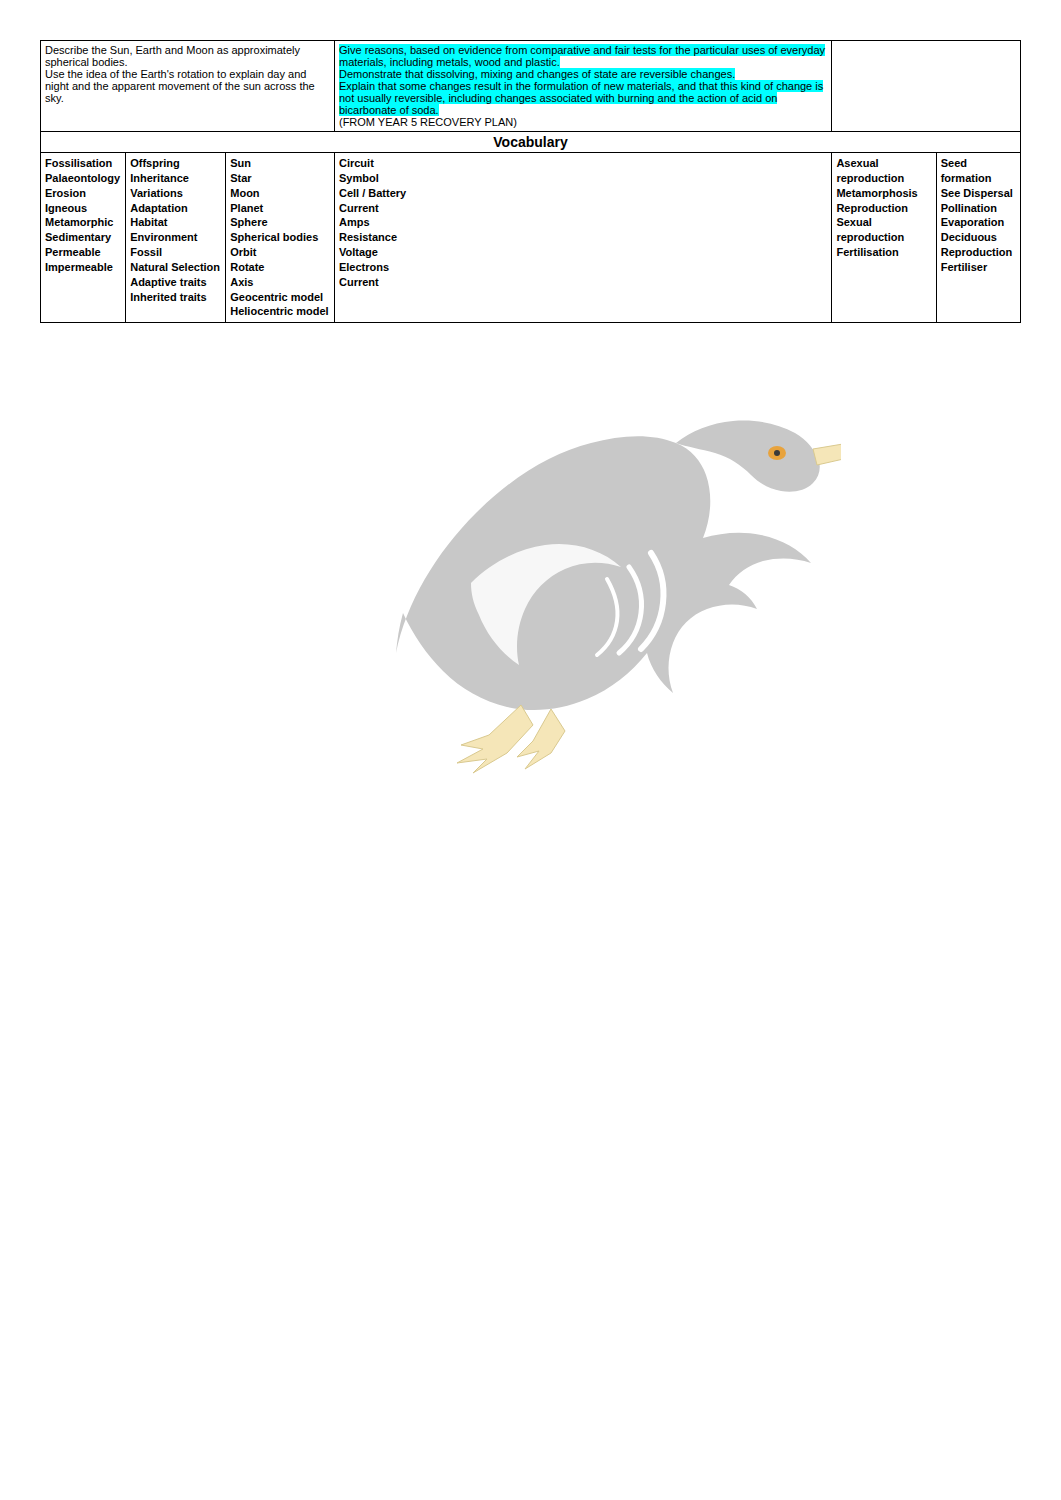| Describe the Sun, Earth and Moon as approximately spherical bodies. Use the idea of the Earth's rotation to explain day and night and the apparent movement of the sun across the sky. | Give reasons, based on evidence from comparative and fair tests for the particular uses of everyday materials, including metals, wood and plastic. Demonstrate that dissolving, mixing and changes of state are reversible changes. Explain that some changes result in the formulation of new materials, and that this kind of change is not usually reversible, including changes associated with burning and the action of acid on bicarbonate of soda. (FROM YEAR 5 RECOVERY PLAN) | |
| Vocabulary |
| Fossilisation Palaeontology Erosion Igneous Metamorphic Sedimentary Permeable Impermeable | Offspring Inheritance Variations Adaptation Habitat Environment Fossil Natural Selection Adaptive traits Inherited traits | Sun Star Moon Planet Sphere Spherical bodies Orbit Rotate Axis Geocentric model Heliocentric model | Circuit Symbol Cell / Battery Current Amps Resistance Voltage Electrons Current | Asexual reproduction Metamorphosis Reproduction Sexual reproduction Fertilisation | Seed formation See Dispersal Pollination Evaporation Deciduous Reproduction Fertiliser |